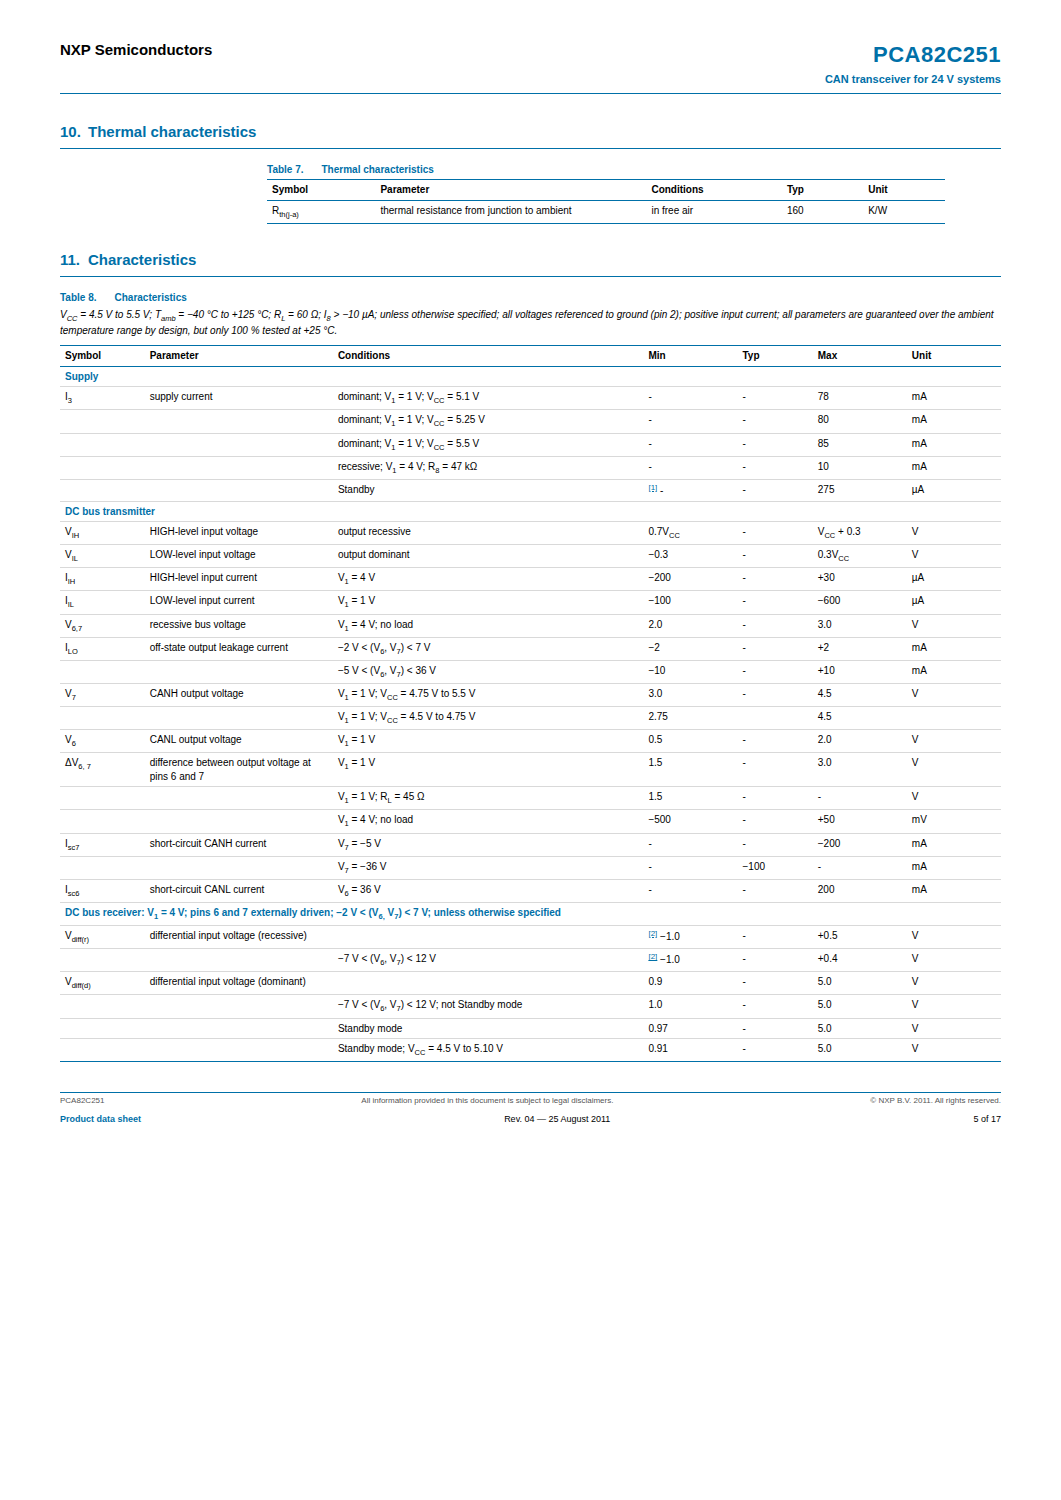NXP Semiconductors
PCA82C251
CAN transceiver for 24 V systems
10. Thermal characteristics
Table 7. Thermal characteristics
| Symbol | Parameter | Conditions | Typ | Unit |
| --- | --- | --- | --- | --- |
| R th(j-a) | thermal resistance from junction to ambient | in free air | 160 | K/W |
11. Characteristics
Table 8. Characteristics
VCC = 4.5 V to 5.5 V; Tamb = −40 °C to +125 °C; RL = 60 Ω; I8 > −10 µA; unless otherwise specified; all voltages referenced to ground (pin 2); positive input current; all parameters are guaranteed over the ambient temperature range by design, but only 100 % tested at +25 °C.
| Symbol | Parameter | Conditions | Min | Typ | Max | Unit |
| --- | --- | --- | --- | --- | --- | --- |
| Supply |
| I 3 | supply current | dominant; V 1 = 1 V; V CC = 5.1 V | - | - | 78 | mA |
| | | dominant; V 1 = 1 V; V CC = 5.25 V | - | - | 80 | mA |
| | | dominant; V 1 = 1 V; V CC = 5.5 V | - | - | 85 | mA |
| | | recessive; V 1 = 4 V; R 8 = 47 kΩ | - | - | 10 | mA |
| | | Standby | [1] - | - | 275 | µA |
| DC bus transmitter |
| V IH | HIGH-level input voltage | output recessive | 0.7V CC | - | V CC + 0.3 | V |
| V IL | LOW-level input voltage | output dominant | −0.3 | - | 0.3V CC | V |
| I IH | HIGH-level input current | V 1 = 4 V | −200 | - | +30 | µA |
| I IL | LOW-level input current | V 1 = 1 V | −100 | - | −600 | µA |
| V 6,7 | recessive bus voltage | V 1 = 4 V; no load | 2.0 | - | 3.0 | V |
| I LO | off-state output leakage current | −2 V < (V 6 , V 7 ) < 7 V | −2 | - | +2 | mA |
| | | −5 V < (V 6 , V 7 ) < 36 V | −10 | - | +10 | mA |
| V 7 | CANH output voltage | V 1 = 1 V; V CC = 4.75 V to 5.5 V | 3.0 | - | 4.5 | V |
| | | V 1 = 1 V; V CC = 4.5 V to 4.75 V | 2.75 | | 4.5 | |
| V 6 | CANL output voltage | V 1 = 1 V | 0.5 | - | 2.0 | V |
| ΔV 6, 7 | difference between output voltage at pins 6 and 7 | V 1 = 1 V | 1.5 | - | 3.0 | V |
| | | V 1 = 1 V; R L = 45 Ω | 1.5 | - | - | V |
| | | V 1 = 4 V; no load | −500 | - | +50 | mV |
| I sc7 | short-circuit CANH current | V 7 = −5 V | - | - | −200 | mA |
| | | V 7 = −36 V | - | −100 | - | mA |
| I sc6 | short-circuit CANL current | V 6 = 36 V | - | - | 200 | mA |
| DC bus receiver: V 1 = 4 V; pins 6 and 7 externally driven; −2 V < (V 6, V 7 ) < 7 V; unless otherwise specified |
| V diff(r) | differential input voltage (recessive) | | [2] −1.0 | - | +0.5 | V |
| | | −7 V < (V 6 , V 7 ) < 12 V | [2] −1.0 | - | +0.4 | V |
| V diff(d) | differential input voltage (dominant) | | 0.9 | - | 5.0 | V |
| | | −7 V < (V 6 , V 7 ) < 12 V; not Standby mode | 1.0 | - | 5.0 | V |
| | | Standby mode | 0.97 | - | 5.0 | V |
| | | Standby mode; V CC = 4.5 V to 5.10 V | 0.91 | - | 5.0 | V |
PCA82C251
All information provided in this document is subject to legal disclaimers.
© NXP B.V. 2011. All rights reserved.
Product data sheet
Rev. 04 — 25 August 2011
5 of 17